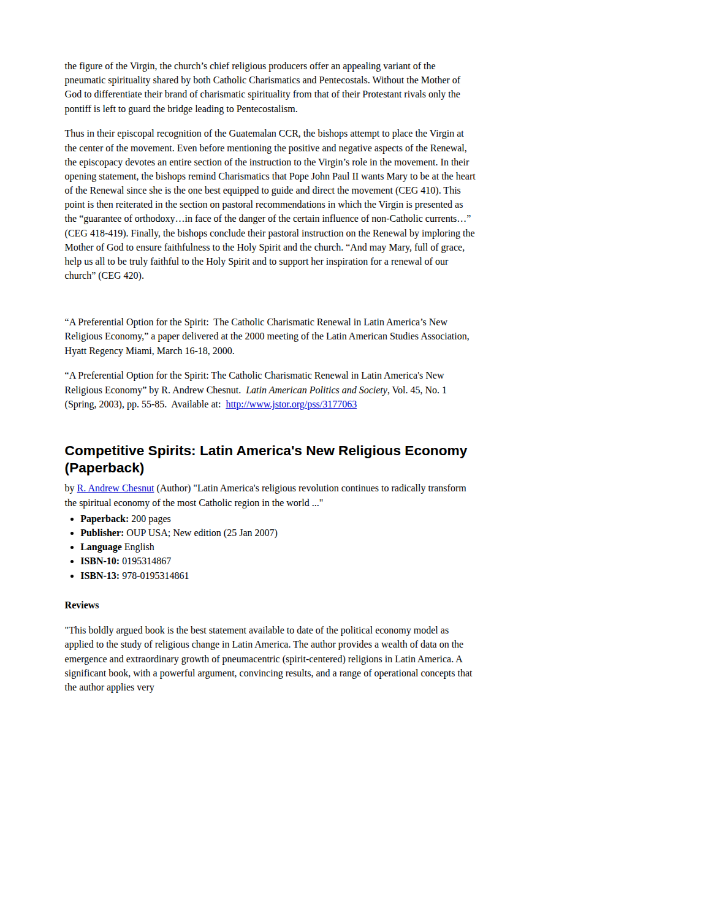the figure of the Virgin, the church’s chief religious producers offer an appealing variant of the pneumatic spirituality shared by both Catholic Charismatics and Pentecostals. Without the Mother of God to differentiate their brand of charismatic spirituality from that of their Protestant rivals only the pontiff is left to guard the bridge leading to Pentecostalism.
Thus in their episcopal recognition of the Guatemalan CCR, the bishops attempt to place the Virgin at the center of the movement. Even before mentioning the positive and negative aspects of the Renewal, the episcopacy devotes an entire section of the instruction to the Virgin’s role in the movement. In their opening statement, the bishops remind Charismatics that Pope John Paul II wants Mary to be at the heart of the Renewal since she is the one best equipped to guide and direct the movement (CEG 410). This point is then reiterated in the section on pastoral recommendations in which the Virgin is presented as the “guarantee of orthodoxy…in face of the danger of the certain influence of non-Catholic currents…” (CEG 418-419). Finally, the bishops conclude their pastoral instruction on the Renewal by imploring the Mother of God to ensure faithfulness to the Holy Spirit and the church. “And may Mary, full of grace, help us all to be truly faithful to the Holy Spirit and to support her inspiration for a renewal of our church” (CEG 420).
“A Preferential Option for the Spirit: The Catholic Charismatic Renewal in Latin America’s New Religious Economy,” a paper delivered at the 2000 meeting of the Latin American Studies Association, Hyatt Regency Miami, March 16-18, 2000.
“A Preferential Option for the Spirit: The Catholic Charismatic Renewal in Latin America's New Religious Economy” by R. Andrew Chesnut. Latin American Politics and Society, Vol. 45, No. 1 (Spring, 2003), pp. 55-85. Available at: http://www.jstor.org/pss/3177063
Competitive Spirits: Latin America's New Religious Economy (Paperback)
by R. Andrew Chesnut (Author) "Latin America's religious revolution continues to radically transform the spiritual economy of the most Catholic region in the world ..."
Paperback: 200 pages
Publisher: OUP USA; New edition (25 Jan 2007)
Language English
ISBN-10: 0195314867
ISBN-13: 978-0195314861
Reviews
"This boldly argued book is the best statement available to date of the political economy model as applied to the study of religious change in Latin America. The author provides a wealth of data on the emergence and extraordinary growth of pneumacentric (spirit-centered) religions in Latin America. A significant book, with a powerful argument, convincing results, and a range of operational concepts that the author applies very